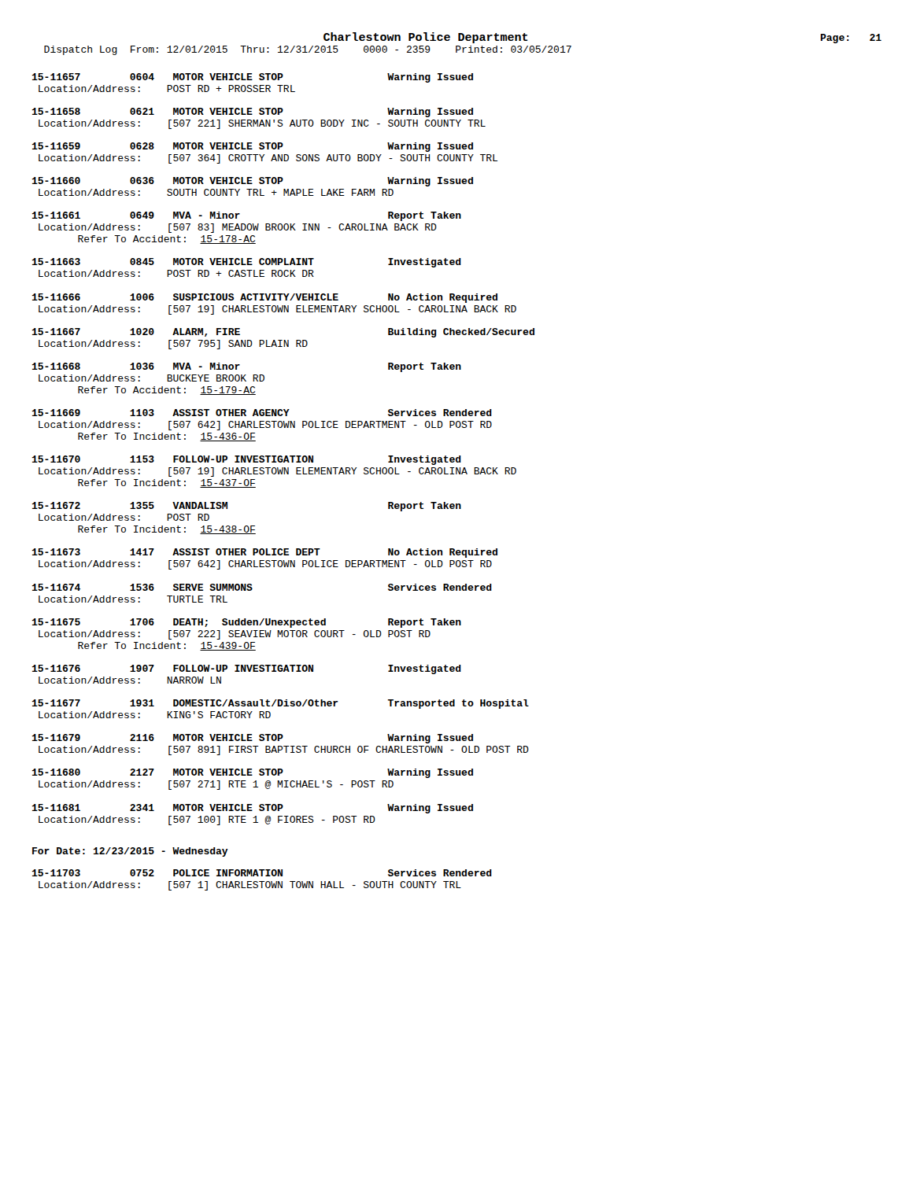Charlestown Police Department
Page: 21
Dispatch Log From: 12/01/2015 Thru: 12/31/2015 0000 - 2359 Printed: 03/05/2017
15-11657 0604 MOTOR VEHICLE STOP Warning Issued
Location/Address: POST RD + PROSSER TRL
15-11658 0621 MOTOR VEHICLE STOP Warning Issued
Location/Address: [507 221] SHERMAN'S AUTO BODY INC - SOUTH COUNTY TRL
15-11659 0628 MOTOR VEHICLE STOP Warning Issued
Location/Address: [507 364] CROTTY AND SONS AUTO BODY - SOUTH COUNTY TRL
15-11660 0636 MOTOR VEHICLE STOP Warning Issued
Location/Address: SOUTH COUNTY TRL + MAPLE LAKE FARM RD
15-11661 0649 MVA - Minor Report Taken
Location/Address: [507 83] MEADOW BROOK INN - CAROLINA BACK RD
Refer To Accident: 15-178-AC
15-11663 0845 MOTOR VEHICLE COMPLAINT Investigated
Location/Address: POST RD + CASTLE ROCK DR
15-11666 1006 SUSPICIOUS ACTIVITY/VEHICLE No Action Required
Location/Address: [507 19] CHARLESTOWN ELEMENTARY SCHOOL - CAROLINA BACK RD
15-11667 1020 ALARM, FIRE Building Checked/Secured
Location/Address: [507 795] SAND PLAIN RD
15-11668 1036 MVA - Minor Report Taken
Location/Address: BUCKEYE BROOK RD
Refer To Accident: 15-179-AC
15-11669 1103 ASSIST OTHER AGENCY Services Rendered
Location/Address: [507 642] CHARLESTOWN POLICE DEPARTMENT - OLD POST RD
Refer To Incident: 15-436-OF
15-11670 1153 FOLLOW-UP INVESTIGATION Investigated
Location/Address: [507 19] CHARLESTOWN ELEMENTARY SCHOOL - CAROLINA BACK RD
Refer To Incident: 15-437-OF
15-11672 1355 VANDALISM Report Taken
Location/Address: POST RD
Refer To Incident: 15-438-OF
15-11673 1417 ASSIST OTHER POLICE DEPT No Action Required
Location/Address: [507 642] CHARLESTOWN POLICE DEPARTMENT - OLD POST RD
15-11674 1536 SERVE SUMMONS Services Rendered
Location/Address: TURTLE TRL
15-11675 1706 DEATH; Sudden/Unexpected Report Taken
Location/Address: [507 222] SEAVIEW MOTOR COURT - OLD POST RD
Refer To Incident: 15-439-OF
15-11676 1907 FOLLOW-UP INVESTIGATION Investigated
Location/Address: NARROW LN
15-11677 1931 DOMESTIC/Assault/Diso/Other Transported to Hospital
Location/Address: KING'S FACTORY RD
15-11679 2116 MOTOR VEHICLE STOP Warning Issued
Location/Address: [507 891] FIRST BAPTIST CHURCH OF CHARLESTOWN - OLD POST RD
15-11680 2127 MOTOR VEHICLE STOP Warning Issued
Location/Address: [507 271] RTE 1 @ MICHAEL'S - POST RD
15-11681 2341 MOTOR VEHICLE STOP Warning Issued
Location/Address: [507 100] RTE 1 @ FIORES - POST RD
For Date: 12/23/2015 - Wednesday
15-11703 0752 POLICE INFORMATION Services Rendered
Location/Address: [507 1] CHARLESTOWN TOWN HALL - SOUTH COUNTY TRL